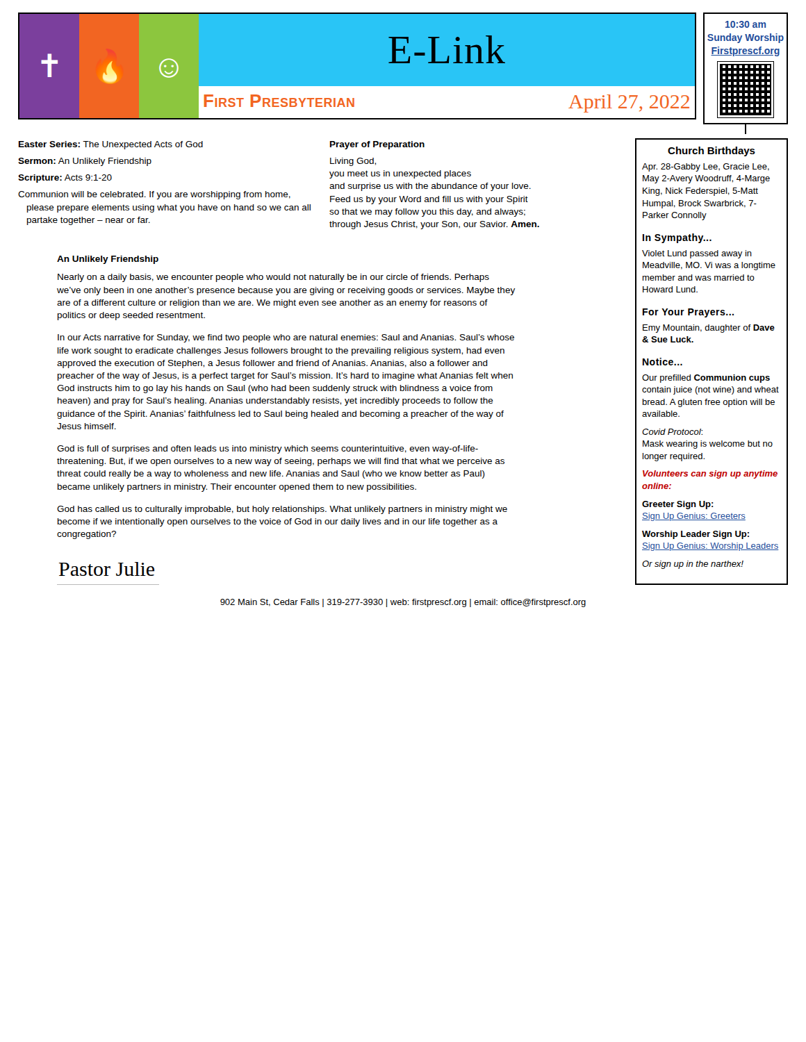✝
🔥
☺
E-Link
First Presbyterian April 27, 2022
10:30 am
Sunday Worship
Firstprescf.org
Easter Series: The Unexpected Acts of God
Sermon: An Unlikely Friendship
Scripture: Acts 9:1-20
Communion will be celebrated. If you are worshipping from home, please prepare elements using what you have on hand so we can all partake together – near or far.
Prayer of Preparation
Living God,
you meet us in unexpected places
and surprise us with the abundance of your love.
Feed us by your Word and fill us with your Spirit
so that we may follow you this day, and always;
through Jesus Christ, your Son, our Savior. Amen.
An Unlikely Friendship
Nearly on a daily basis, we encounter people who would not naturally be in our circle of friends. Perhaps we’ve only been in one another’s presence because you are giving or receiving goods or services. Maybe they are of a different culture or religion than we are. We might even see another as an enemy for reasons of politics or deep seeded resentment.
In our Acts narrative for Sunday, we find two people who are natural enemies: Saul and Ananias. Saul’s whose life work sought to eradicate challenges Jesus followers brought to the prevailing religious system, had even approved the execution of Stephen, a Jesus follower and friend of Ananias. Ananias, also a follower and preacher of the way of Jesus, is a perfect target for Saul’s mission. It’s hard to imagine what Ananias felt when God instructs him to go lay his hands on Saul (who had been suddenly struck with blindness a voice from heaven) and pray for Saul’s healing. Ananias understandably resists, yet incredibly proceeds to follow the guidance of the Spirit. Ananias’ faithfulness led to Saul being healed and becoming a preacher of the way of Jesus himself.
God is full of surprises and often leads us into ministry which seems counterintuitive, even way-of-life-threatening. But, if we open ourselves to a new way of seeing, perhaps we will find that what we perceive as threat could really be a way to wholeness and new life. Ananias and Saul (who we know better as Paul) became unlikely partners in ministry. Their encounter opened them to new possibilities.
God has called us to culturally improbable, but holy relationships. What unlikely partners in ministry might we become if we intentionally open ourselves to the voice of God in our daily lives and in our life together as a congregation?
Pastor Julie
Church Birthdays
Apr. 28-Gabby Lee, Gracie Lee, May 2-Avery Woodruff, 4-Marge King, Nick Federspiel, 5-Matt Humpal, Brock Swarbrick, 7-Parker Connolly
In Sympathy...
Violet Lund passed away in Meadville, MO. Vi was a longtime member and was married to Howard Lund.
For Your Prayers...
Emy Mountain, daughter of Dave & Sue Luck.
Notice...
Our prefilled Communion cups contain juice (not wine) and wheat bread. A gluten free option will be available.
Covid Protocol:
Mask wearing is welcome but no longer required.
Volunteers can sign up anytime online:
Greeter Sign Up:
Sign Up Genius: Greeters
Worship Leader Sign Up:
Sign Up Genius: Worship Leaders
Or sign up in the narthex!
902 Main St, Cedar Falls | 319-277-3930 | web: firstprescf.org | email: office@firstprescf.org